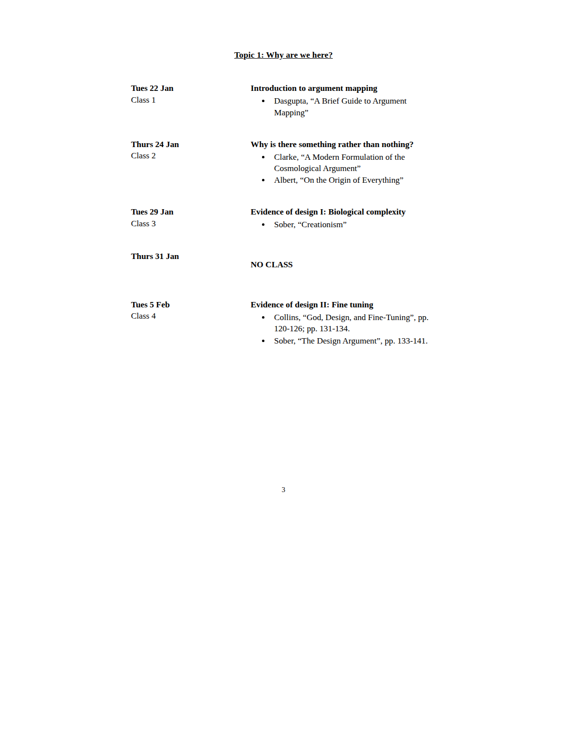Topic 1: Why are we here?
| Tues 22 Jan Class 1 | Introduction to argument mapping Dasgupta, “A Brief Guide to Argument Mapping” |
| Thurs 24 Jan Class 2 | Why is there something rather than nothing? Clarke, “A Modern Formulation of the Cosmological Argument” Albert, “On the Origin of Everything” |
| Tues 29 Jan Class 3 | Evidence of design I: Biological complexity Sober, “Creationism” |
| Thurs 31 Jan | NO CLASS |
| Tues 5 Feb Class 4 | Evidence of design II: Fine tuning Collins, “God, Design, and Fine-Tuning”, pp. 120-126; pp. 131-134. Sober, “The Design Argument”, pp. 133-141. |
3